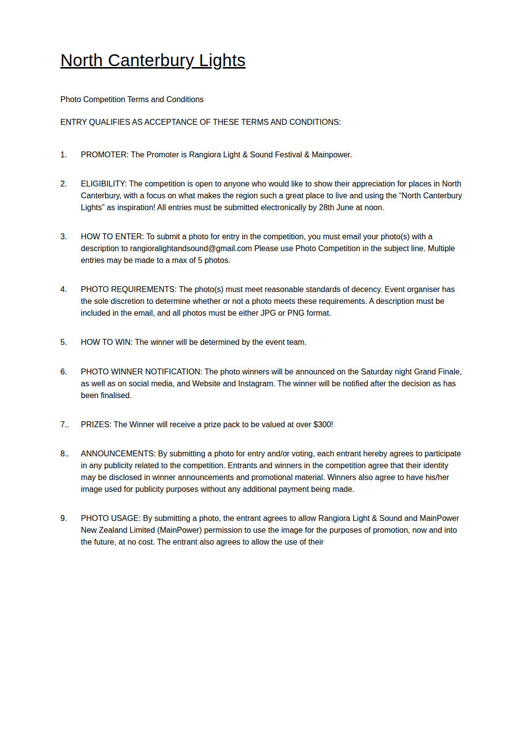North Canterbury Lights
Photo Competition Terms and Conditions
ENTRY QUALIFIES AS ACCEPTANCE OF THESE TERMS AND CONDITIONS:
1. Promoter: The Promoter is Rangiora Light & Sound Festival & Mainpower.
2. Eligibility: The competition is open to anyone who would like to show their appreciation for places in North Canterbury, with a focus on what makes the region such a great place to live and using the “North Canterbury Lights” as inspiration! All entries must be submitted electronically by 28th June at noon.
3. How to enter: To submit a photo for entry in the competition, you must email your photo(s) with a description to rangioralightandsound@gmail.com Please use Photo Competition in the subject line. Multiple entries may be made to a max of 5 photos.
4. Photo requirements: The photo(s) must meet reasonable standards of decency. Event organiser has the sole discretion to determine whether or not a photo meets these requirements. A description must be included in the email, and all photos must be either JPG or PNG format.
5. How to win: The winner will be determined by the event team.
6. Photo winner notification: The photo winners will be announced on the Saturday night Grand Finale, as well as on social media, and Website and Instagram. The winner will be notified after the decision as has been finalised.
7.. Prizes: The Winner will receive a prize pack to be valued at over $300!
8.. Announcements: By submitting a photo for entry and/or voting, each entrant hereby agrees to participate in any publicity related to the competition. Entrants and winners in the competition agree that their identity may be disclosed in winner announcements and promotional material. Winners also agree to have his/her image used for publicity purposes without any additional payment being made.
9. Photo usage: By submitting a photo, the entrant agrees to allow Rangiora Light & Sound and MainPower New Zealand Limited (MainPower) permission to use the image for the purposes of promotion, now and into the future, at no cost. The entrant also agrees to allow the use of their